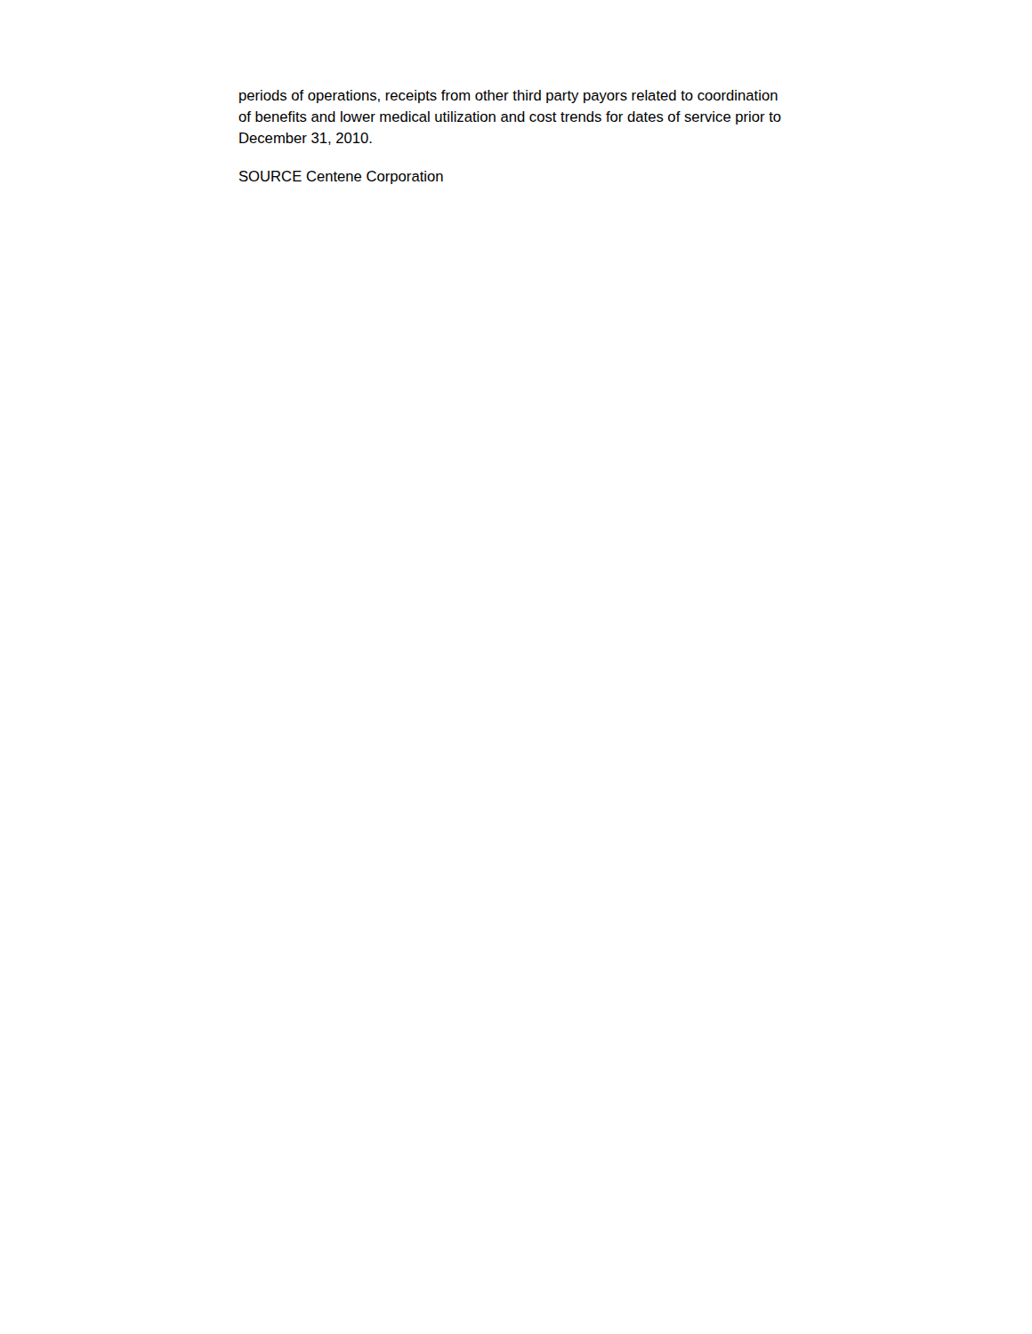periods of operations, receipts from other third party payors related to coordination of benefits and lower medical utilization and cost trends for dates of service prior to December 31, 2010.
SOURCE Centene Corporation